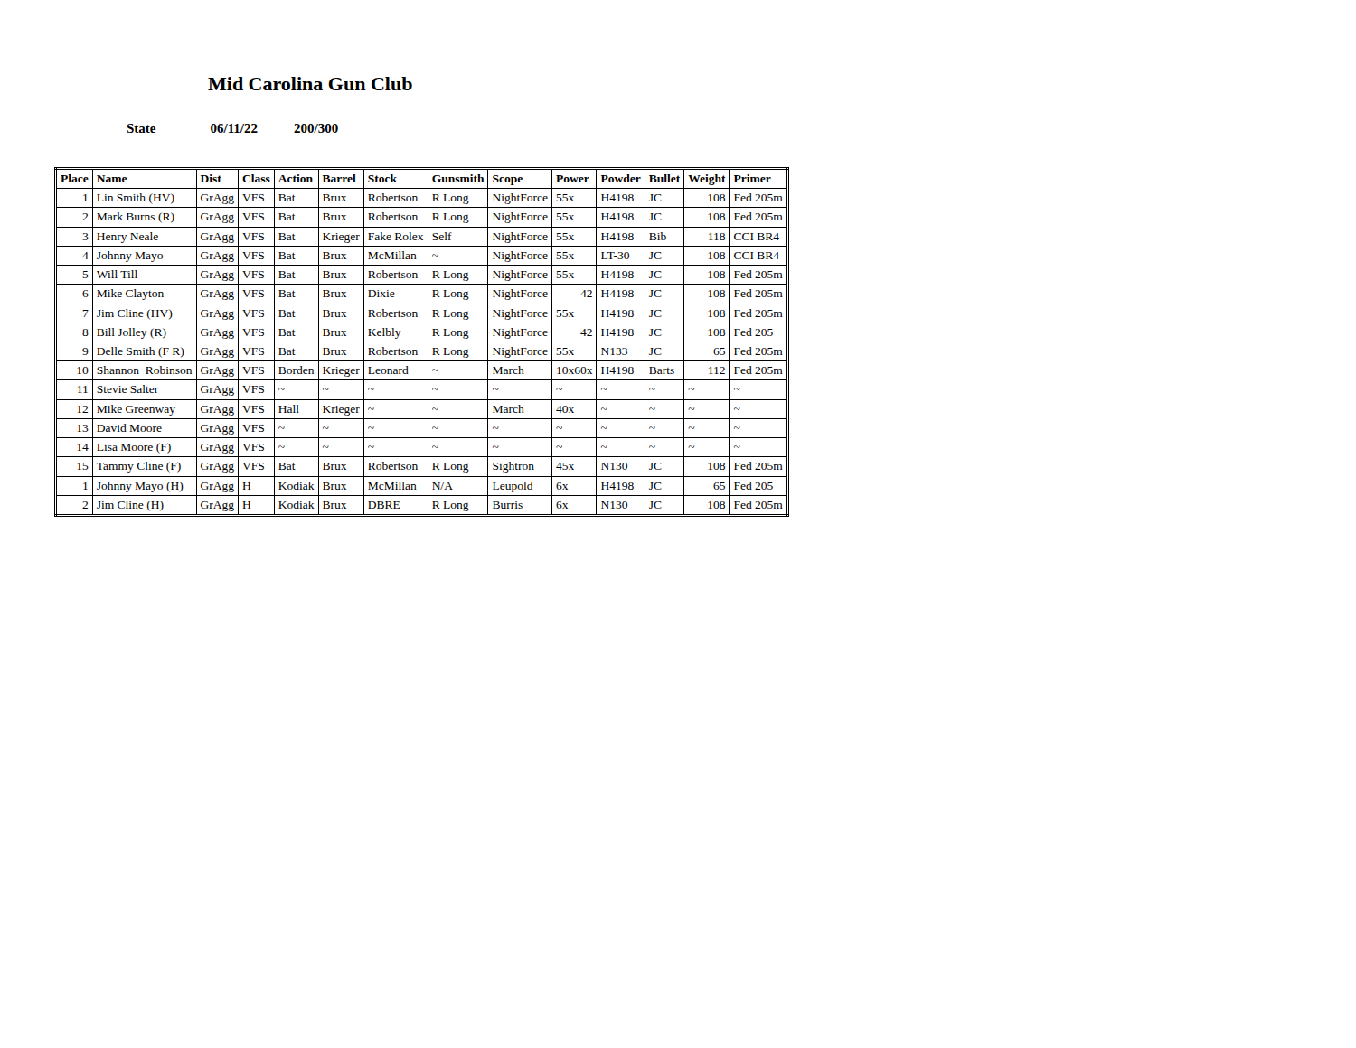Mid Carolina Gun Club
State06/11/22200/300
| Place | Name | Dist | Class | Action | Barrel | Stock | Gunsmith | Scope | Power | Powder | Bullet | Weight | Primer |
| --- | --- | --- | --- | --- | --- | --- | --- | --- | --- | --- | --- | --- | --- |
| 1 | Lin Smith (HV) | GrAgg | VFS | Bat | Brux | Robertson | R Long | NightForce | 55x | H4198 | JC | 108 | Fed 205m |
| 2 | Mark Burns (R) | GrAgg | VFS | Bat | Brux | Robertson | R Long | NightForce | 55x | H4198 | JC | 108 | Fed 205m |
| 3 | Henry Neale | GrAgg | VFS | Bat | Krieger | Fake Rolex | Self | NightForce | 55x | H4198 | Bib | 118 | CCI BR4 |
| 4 | Johnny Mayo | GrAgg | VFS | Bat | Brux | McMillan | ~ | NightForce | 55x | LT-30 | JC | 108 | CCI BR4 |
| 5 | Will Till | GrAgg | VFS | Bat | Brux | Robertson | R Long | NightForce | 55x | H4198 | JC | 108 | Fed 205m |
| 6 | Mike Clayton | GrAgg | VFS | Bat | Brux | Dixie | R Long | NightForce | 42 | H4198 | JC | 108 | Fed 205m |
| 7 | Jim Cline (HV) | GrAgg | VFS | Bat | Brux | Robertson | R Long | NightForce | 55x | H4198 | JC | 108 | Fed 205m |
| 8 | Bill Jolley (R) | GrAgg | VFS | Bat | Brux | Kelbly | R Long | NightForce | 42 | H4198 | JC | 108 | Fed 205 |
| 9 | Delle Smith (F R) | GrAgg | VFS | Bat | Brux | Robertson | R Long | NightForce | 55x | N133 | JC | 65 | Fed 205m |
| 10 | Shannon Robinson | GrAgg | VFS | Borden | Krieger | Leonard | ~ | March | 10x60x | H4198 | Barts | 112 | Fed 205m |
| 11 | Stevie Salter | GrAgg | VFS | ~ | ~ | ~ | ~ | ~ | ~ | ~ | ~ | ~ | ~ |
| 12 | Mike Greenway | GrAgg | VFS | Hall | Krieger | ~ | ~ | March | 40x | ~ | ~ | ~ | ~ |
| 13 | David Moore | GrAgg | VFS | ~ | ~ | ~ | ~ | ~ | ~ | ~ | ~ | ~ | ~ |
| 14 | Lisa Moore (F) | GrAgg | VFS | ~ | ~ | ~ | ~ | ~ | ~ | ~ | ~ | ~ | ~ |
| 15 | Tammy Cline (F) | GrAgg | VFS | Bat | Brux | Robertson | R Long | Sightron | 45x | N130 | JC | 108 | Fed 205m |
| 1 | Johnny Mayo (H) | GrAgg | H | Kodiak | Brux | McMillan | N/A | Leupold | 6x | H4198 | JC | 65 | Fed 205 |
| 2 | Jim Cline (H) | GrAgg | H | Kodiak | Brux | DBRE | R Long | Burris | 6x | N130 | JC | 108 | Fed 205m |